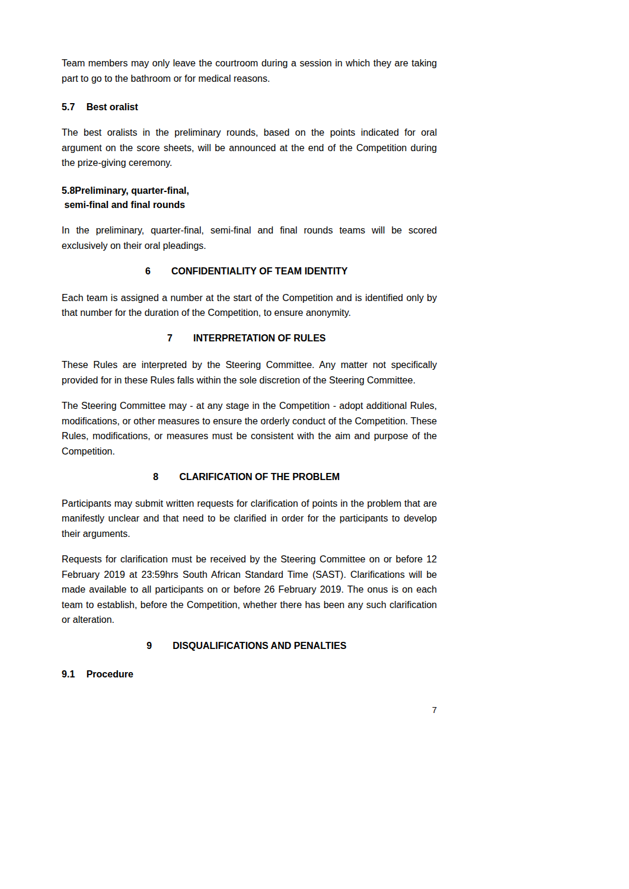Team members may only leave the courtroom during a session in which they are taking part to go to the bathroom or for medical reasons.
5.7 Best oralist
The best oralists in the preliminary rounds, based on the points indicated for oral argument on the score sheets, will be announced at the end of the Competition during the prize-giving ceremony.
5.8 Preliminary, quarter-final,
semi-final and final rounds
In the preliminary, quarter-final, semi-final and final rounds teams will be scored exclusively on their oral pleadings.
6 CONFIDENTIALITY OF TEAM IDENTITY
Each team is assigned a number at the start of the Competition and is identified only by that number for the duration of the Competition, to ensure anonymity.
7 INTERPRETATION OF RULES
These Rules are interpreted by the Steering Committee. Any matter not specifically provided for in these Rules falls within the sole discretion of the Steering Committee.
The Steering Committee may - at any stage in the Competition - adopt additional Rules, modifications, or other measures to ensure the orderly conduct of the Competition. These Rules, modifications, or measures must be consistent with the aim and purpose of the Competition.
8 CLARIFICATION OF THE PROBLEM
Participants may submit written requests for clarification of points in the problem that are manifestly unclear and that need to be clarified in order for the participants to develop their arguments.
Requests for clarification must be received by the Steering Committee on or before 12 February 2019 at 23:59hrs South African Standard Time (SAST). Clarifications will be made available to all participants on or before 26 February 2019. The onus is on each team to establish, before the Competition, whether there has been any such clarification or alteration.
9 DISQUALIFICATIONS AND PENALTIES
9.1 Procedure
7